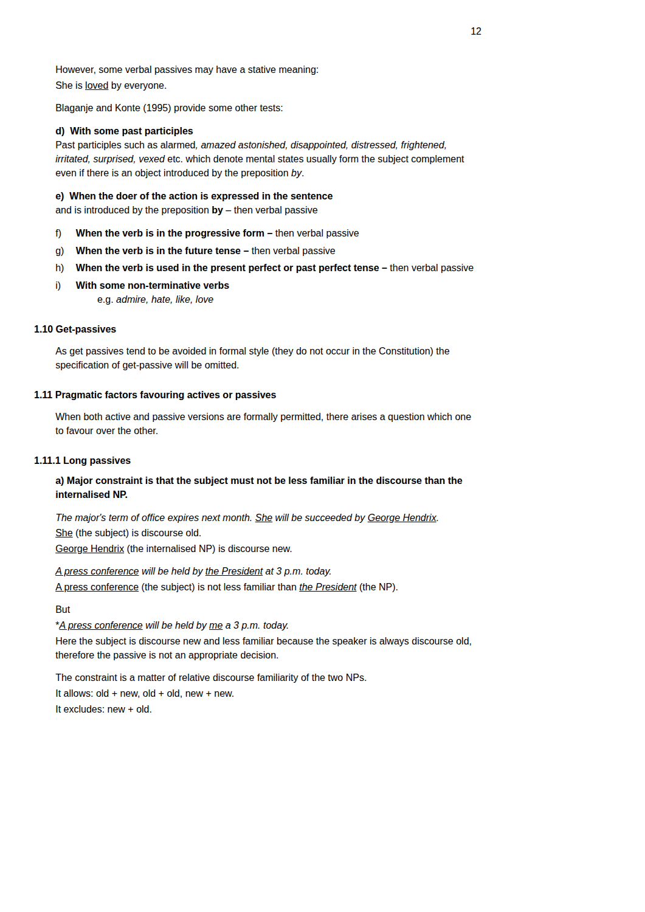12
However, some verbal passives may have a stative meaning:
She is loved by everyone.
Blaganje and Konte (1995) provide some other tests:
d) With some past participles
Past participles such as alarmed, amazed astonished, disappointed, distressed, frightened, irritated, surprised, vexed etc. which denote mental states usually form the subject complement even if there is an object introduced by the preposition by.
e) When the doer of the action is expressed in the sentence
and is introduced by the preposition by – then verbal passive
f) When the verb is in the progressive form – then verbal passive
g) When the verb is in the future tense – then verbal passive
h) When the verb is used in the present perfect or past perfect tense – then verbal passive
i) With some non-terminative verbs
e.g. admire, hate, like, love
1.10 Get-passives
As get passives tend to be avoided in formal style (they do not occur in the Constitution) the specification of get-passive will be omitted.
1.11 Pragmatic factors favouring actives or passives
When both active and passive versions are formally permitted, there arises a question which one to favour over the other.
1.11.1 Long passives
a) Major constraint is that the subject must not be less familiar in the discourse than the internalised NP.
The major's term of office expires next month. She will be succeeded by George Hendrix.
She (the subject) is discourse old.
George Hendrix (the internalised NP) is discourse new.
A press conference will be held by the President at 3 p.m. today.
A press conference (the subject) is not less familiar than the President (the NP).
But
*A press conference will be held by me a 3 p.m. today.
Here the subject is discourse new and less familiar because the speaker is always discourse old, therefore the passive is not an appropriate decision.
The constraint is a matter of relative discourse familiarity of the two NPs.
It allows: old + new, old + old, new + new.
It excludes: new + old.